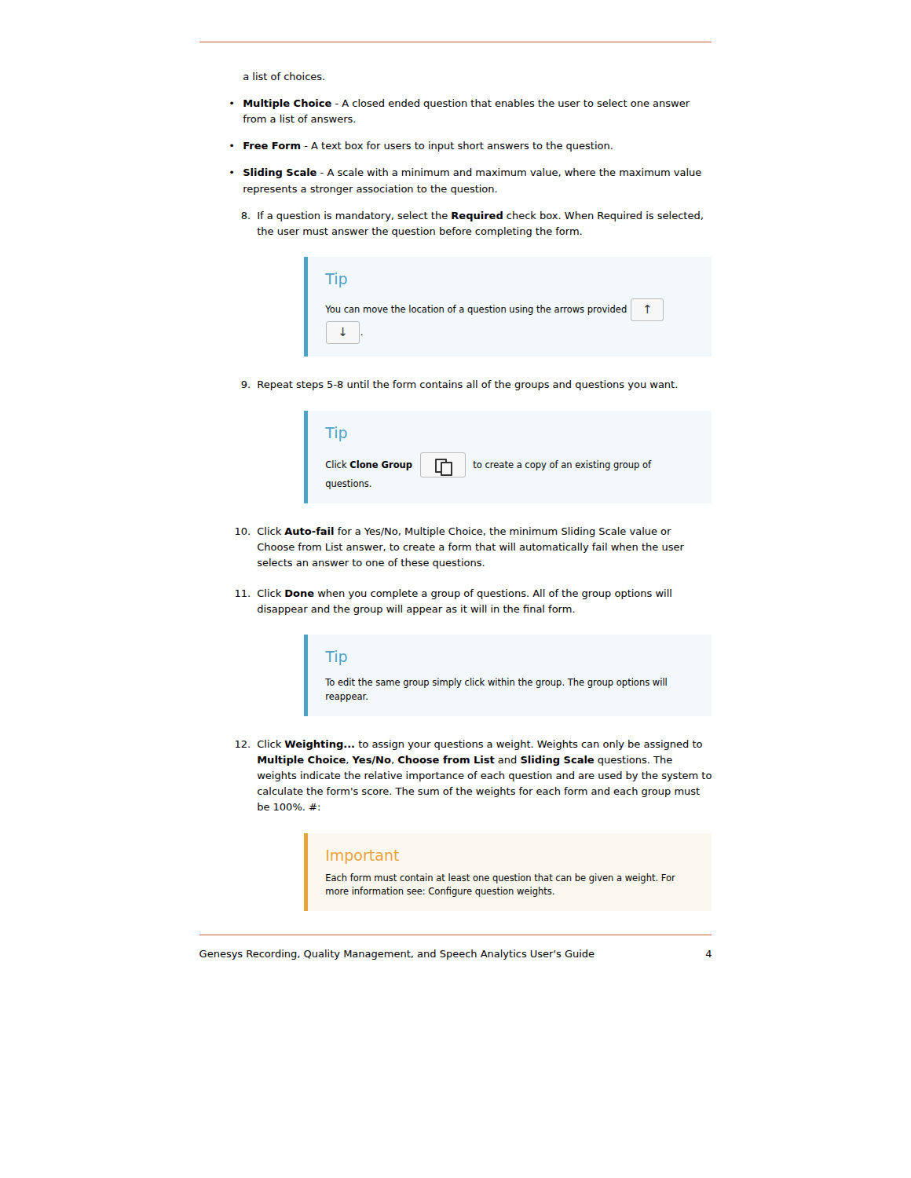a list of choices.
Multiple Choice - A closed ended question that enables the user to select one answer from a list of answers.
Free Form - A text box for users to input short answers to the question.
Sliding Scale - A scale with a minimum and maximum value, where the maximum value represents a stronger association to the question.
If a question is mandatory, select the Required check box. When Required is selected, the user must answer the question before completing the form.
Tip
You can move the location of a question using the arrows provided ↑↓.
Repeat steps 5-8 until the form contains all of the groups and questions you want.
Tip
Click Clone Group to create a copy of an existing group of questions.
Click Auto-fail for a Yes/No, Multiple Choice, the minimum Sliding Scale value or Choose from List answer, to create a form that will automatically fail when the user selects an answer to one of these questions.
Click Done when you complete a group of questions. All of the group options will disappear and the group will appear as it will in the final form.
Tip
To edit the same group simply click within the group. The group options will reappear.
Click Weighting... to assign your questions a weight. Weights can only be assigned to Multiple Choice, Yes/No, Choose from List and Sliding Scale questions. The weights indicate the relative importance of each question and are used by the system to calculate the form's score. The sum of the weights for each form and each group must be 100%. #:
Important
Each form must contain at least one question that can be given a weight. For more information see: Configure question weights.
Genesys Recording, Quality Management, and Speech Analytics User's Guide 4